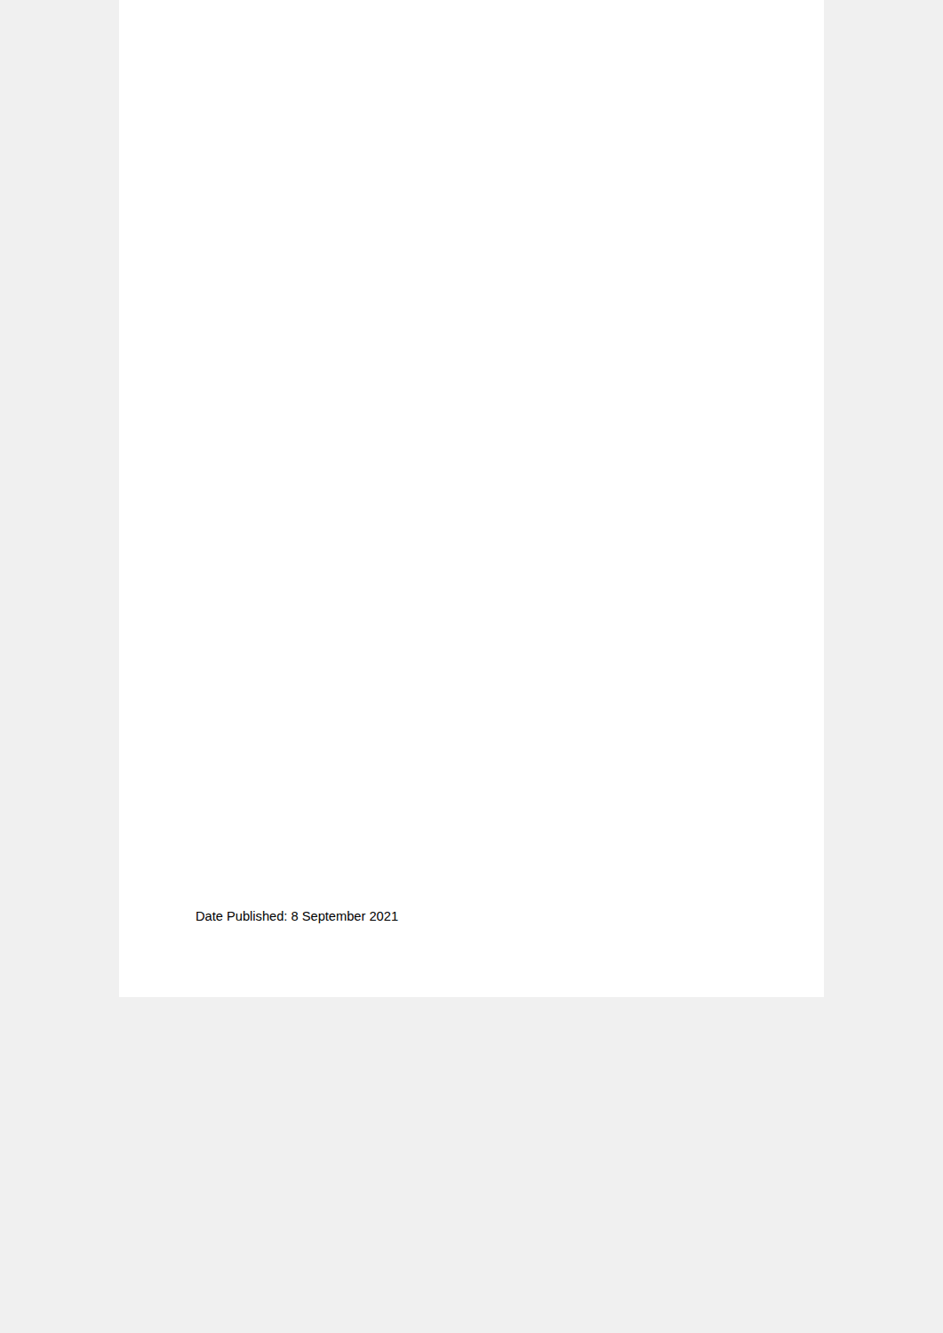Date Published: 8 September 2021